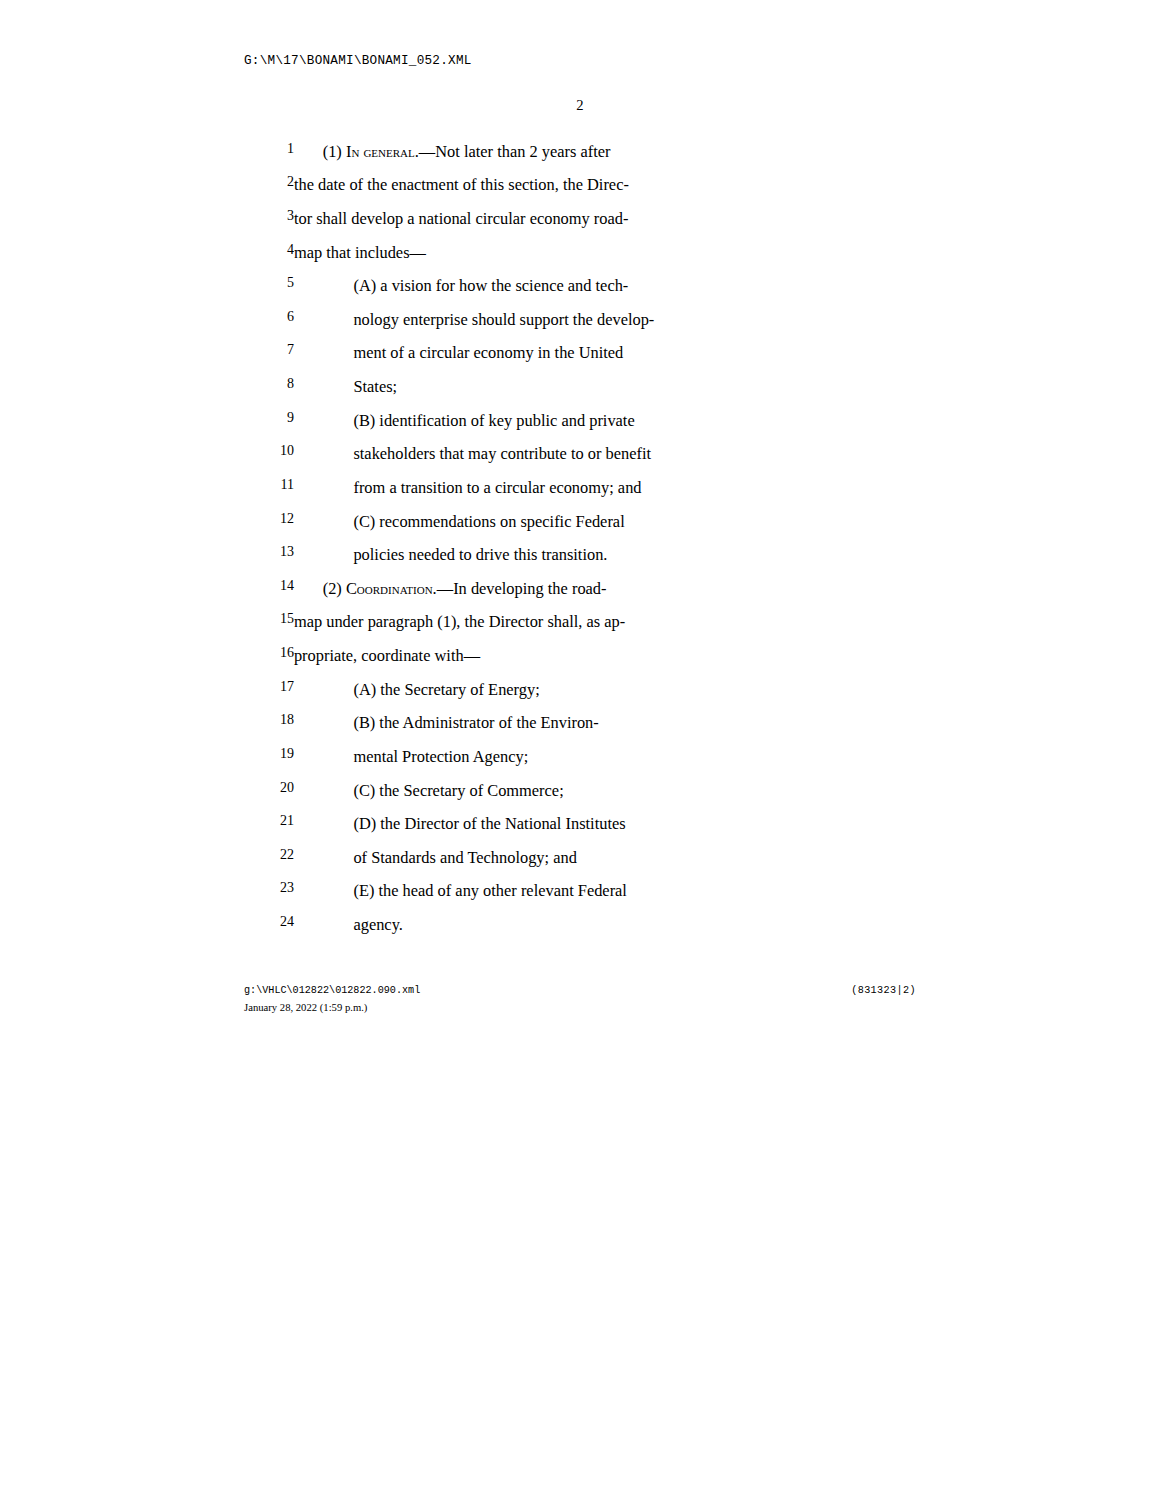G:\M\17\BONAMI\BONAMI_052.XML
2
| 1 | (1) In general. —Not later than 2 years after |
| 2 | the date of the enactment of this section, the Direc- |
| 3 | tor shall develop a national circular economy road- |
| 4 | map that includes— |
| 5 | (A) a vision for how the science and tech- |
| 6 | nology enterprise should support the develop- |
| 7 | ment of a circular economy in the United |
| 8 | States; |
| 9 | (B) identification of key public and private |
| 10 | stakeholders that may contribute to or benefit |
| 11 | from a transition to a circular economy; and |
| 12 | (C) recommendations on specific Federal |
| 13 | policies needed to drive this transition. |
| 14 | (2) Coordination. —In developing the road- |
| 15 | map under paragraph (1), the Director shall, as ap- |
| 16 | propriate, coordinate with— |
| 17 | (A) the Secretary of Energy; |
| 18 | (B) the Administrator of the Environ- |
| 19 | mental Protection Agency; |
| 20 | (C) the Secretary of Commerce; |
| 21 | (D) the Director of the National Institutes |
| 22 | of Standards and Technology; and |
| 23 | (E) the head of any other relevant Federal |
| 24 | agency. |
g:\VHLC\012822\012822.090.xml (831323|2)
January 28, 2022 (1:59 p.m.)